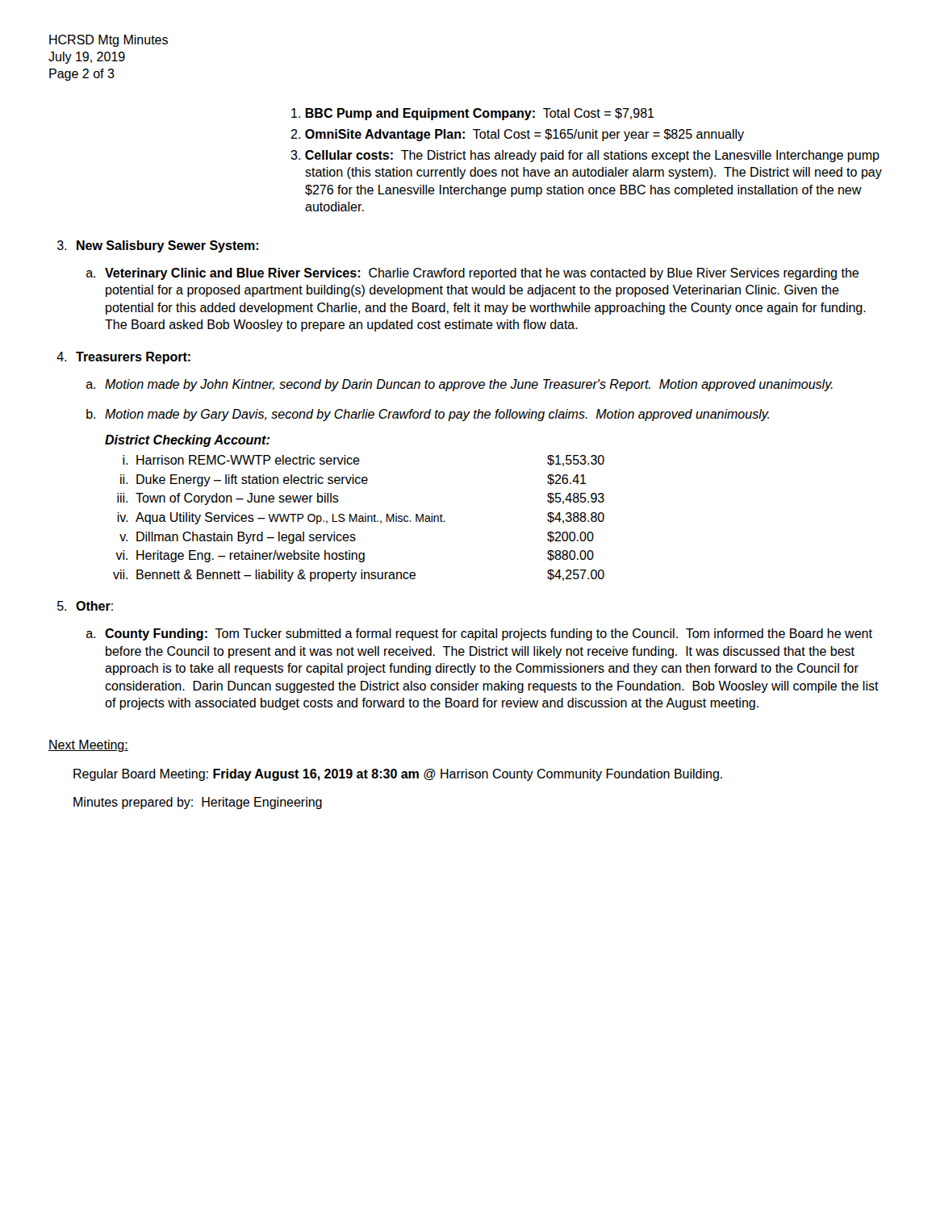HCRSD Mtg Minutes
July 19, 2019
Page 2 of 3
BBC Pump and Equipment Company: Total Cost = $7,981
OmniSite Advantage Plan: Total Cost = $165/unit per year = $825 annually
Cellular costs: The District has already paid for all stations except the Lanesville Interchange pump station (this station currently does not have an autodialer alarm system). The District will need to pay $276 for the Lanesville Interchange pump station once BBC has completed installation of the new autodialer.
New Salisbury Sewer System:
Veterinary Clinic and Blue River Services: Charlie Crawford reported that he was contacted by Blue River Services regarding the potential for a proposed apartment building(s) development that would be adjacent to the proposed Veterinarian Clinic. Given the potential for this added development Charlie, and the Board, felt it may be worthwhile approaching the County once again for funding. The Board asked Bob Woosley to prepare an updated cost estimate with flow data.
Treasurers Report:
Motion made by John Kintner, second by Darin Duncan to approve the June Treasurer's Report. Motion approved unanimously.
Motion made by Gary Davis, second by Charlie Crawford to pay the following claims. Motion approved unanimously.
District Checking Account:
Harrison REMC-WWTP electric service $1,553.30
Duke Energy – lift station electric service $26.41
Town of Corydon – June sewer bills $5,485.93
Aqua Utility Services – WWTP Op., LS Maint., Misc. Maint. $4,388.80
Dillman Chastain Byrd – legal services $200.00
Heritage Eng. – retainer/website hosting $880.00
Bennett & Bennett – liability & property insurance $4,257.00
Other:
County Funding: Tom Tucker submitted a formal request for capital projects funding to the Council. Tom informed the Board he went before the Council to present and it was not well received. The District will likely not receive funding. It was discussed that the best approach is to take all requests for capital project funding directly to the Commissioners and they can then forward to the Council for consideration. Darin Duncan suggested the District also consider making requests to the Foundation. Bob Woosley will compile the list of projects with associated budget costs and forward to the Board for review and discussion at the August meeting.
Next Meeting:
Regular Board Meeting: Friday August 16, 2019 at 8:30 am @ Harrison County Community Foundation Building.
Minutes prepared by: Heritage Engineering